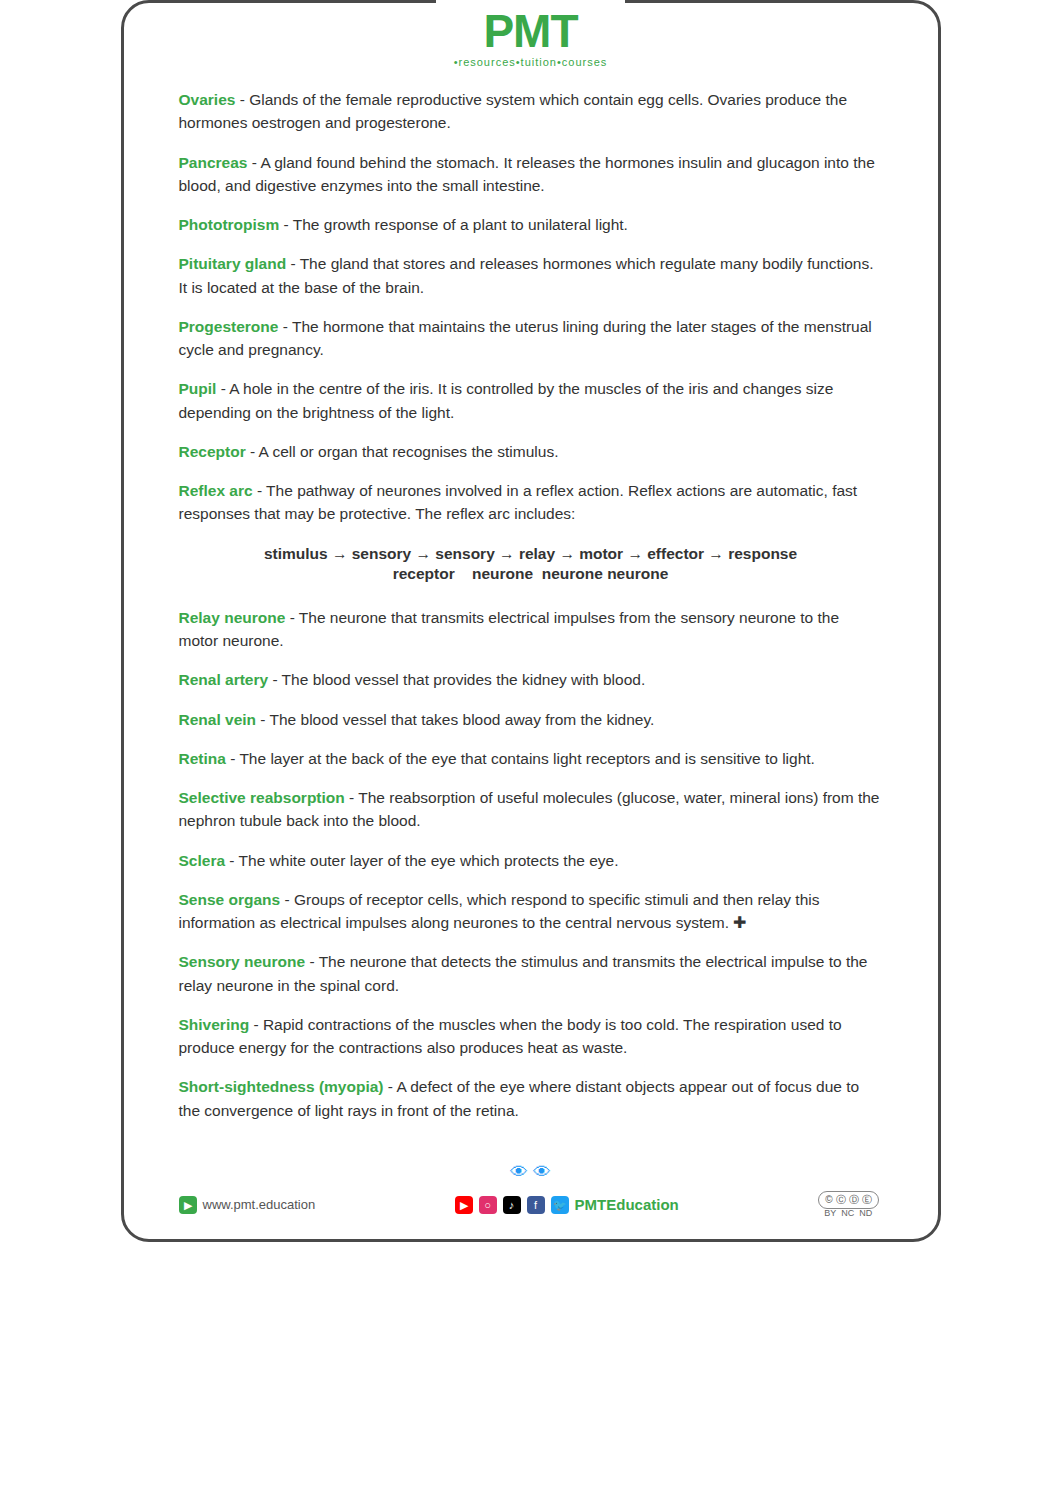👓
PMT
•resources•tuition•courses
Ovaries
- Glands of the female reproductive system which contain egg cells. Ovaries produce the hormones oestrogen and progesterone.
Pancreas
- A gland found behind the stomach. It releases the hormones insulin and glucagon into the blood, and digestive enzymes into the small intestine.
Phototropism
- The growth response of a plant to unilateral light.
Pituitary gland
- The gland that stores and releases hormones which regulate many bodily functions. It is located at the base of the brain.
Progesterone
- The hormone that maintains the uterus lining during the later stages of the menstrual cycle and pregnancy.
Pupil
- A hole in the centre of the iris. It is controlled by the muscles of the iris and changes size depending on the brightness of the light.
Receptor
- A cell or organ that recognises the stimulus.
Reflex arc
- The pathway of neurones involved in a reflex action. Reflex actions are automatic, fast responses that may be protective. The reflex arc includes:
stimulus → sensory → sensory → relay → motor → effector → response receptor neurone neurone neurone
Relay neurone
- The neurone that transmits electrical impulses from the sensory neurone to the motor neurone.
Renal artery
- The blood vessel that provides the kidney with blood.
Renal vein
- The blood vessel that takes blood away from the kidney.
Retina
- The layer at the back of the eye that contains light receptors and is sensitive to light.
Selective reabsorption
- The reabsorption of useful molecules (glucose, water, mineral ions) from the nephron tubule back into the blood.
Sclera
- The white outer layer of the eye which protects the eye.
Sense organs
- Groups of receptor cells, which respond to specific stimuli and then relay this information as electrical impulses along neurones to the central nervous system. ✚
Sensory neurone
- The neurone that detects the stimulus and transmits the electrical impulse to the relay neurone in the spinal cord.
Shivering
- Rapid contractions of the muscles when the body is too cold. The respiration used to produce energy for the contractions also produces heat as waste.
Short-sightedness (myopia)
- A defect of the eye where distant objects appear out of focus due to the convergence of light rays in front of the retina.
👁 👁
▶ www.pmt.education
▶ ○ ♪ f 🐦 PMTEducation
©ⒸⒹⒺ
BY NC ND